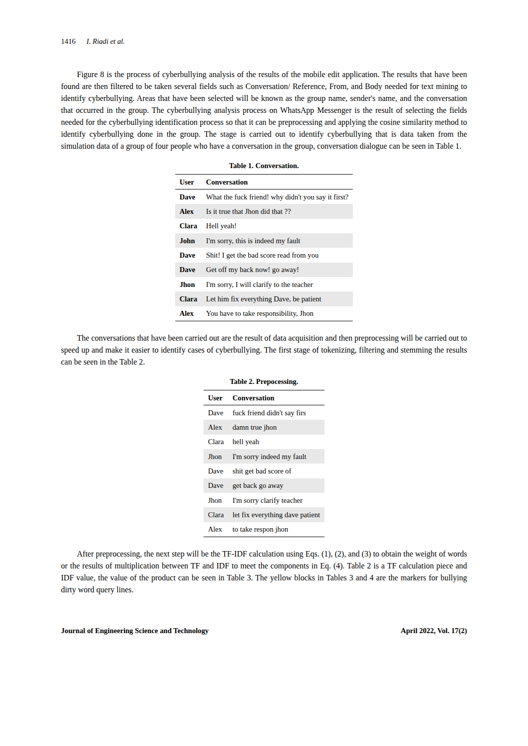1416 I. Riadi et al.
Figure 8 is the process of cyberbullying analysis of the results of the mobile edit application. The results that have been found are then filtered to be taken several fields such as Conversation/ Reference, From, and Body needed for text mining to identify cyberbullying. Areas that have been selected will be known as the group name, sender's name, and the conversation that occurred in the group. The cyberbullying analysis process on WhatsApp Messenger is the result of selecting the fields needed for the cyberbullying identification process so that it can be preprocessing and applying the cosine similarity method to identify cyberbullying done in the group. The stage is carried out to identify cyberbullying that is data taken from the simulation data of a group of four people who have a conversation in the group, conversation dialogue can be seen in Table 1.
Table 1. Conversation.
| User | Conversation |
| --- | --- |
| Dave | What the fuck friend! why didn't you say it first? |
| Alex | Is it true that Jhon did that ?? |
| Clara | Hell yeah! |
| John | I'm sorry, this is indeed my fault |
| Dave | Shit! I get the bad score read from you |
| Dave | Get off my back now! go away! |
| Jhon | I'm sorry, I will clarify to the teacher |
| Clara | Let him fix everything Dave, be patient |
| Alex | You have to take responsibility, Jhon |
The conversations that have been carried out are the result of data acquisition and then preprocessing will be carried out to speed up and make it easier to identify cases of cyberbullying. The first stage of tokenizing, filtering and stemming the results can be seen in the Table 2.
Table 2. Prepocessing.
| User | Conversation |
| --- | --- |
| Dave | fuck friend didn't say firs |
| Alex | damn true jhon |
| Clara | hell yeah |
| Jhon | I'm sorry indeed my fault |
| Dave | shit get bad score of |
| Dave | get back go away |
| Jhon | I'm sorry clarify teacher |
| Clara | let fix everything dave patient |
| Alex | to take respon jhon |
After preprocessing, the next step will be the TF-IDF calculation using Eqs. (1), (2), and (3) to obtain the weight of words or the results of multiplication between TF and IDF to meet the components in Eq. (4). Table 2 is a TF calculation piece and IDF value, the value of the product can be seen in Table 3. The yellow blocks in Tables 3 and 4 are the markers for bullying dirty word query lines.
Journal of Engineering Science and Technology April 2022, Vol. 17(2)